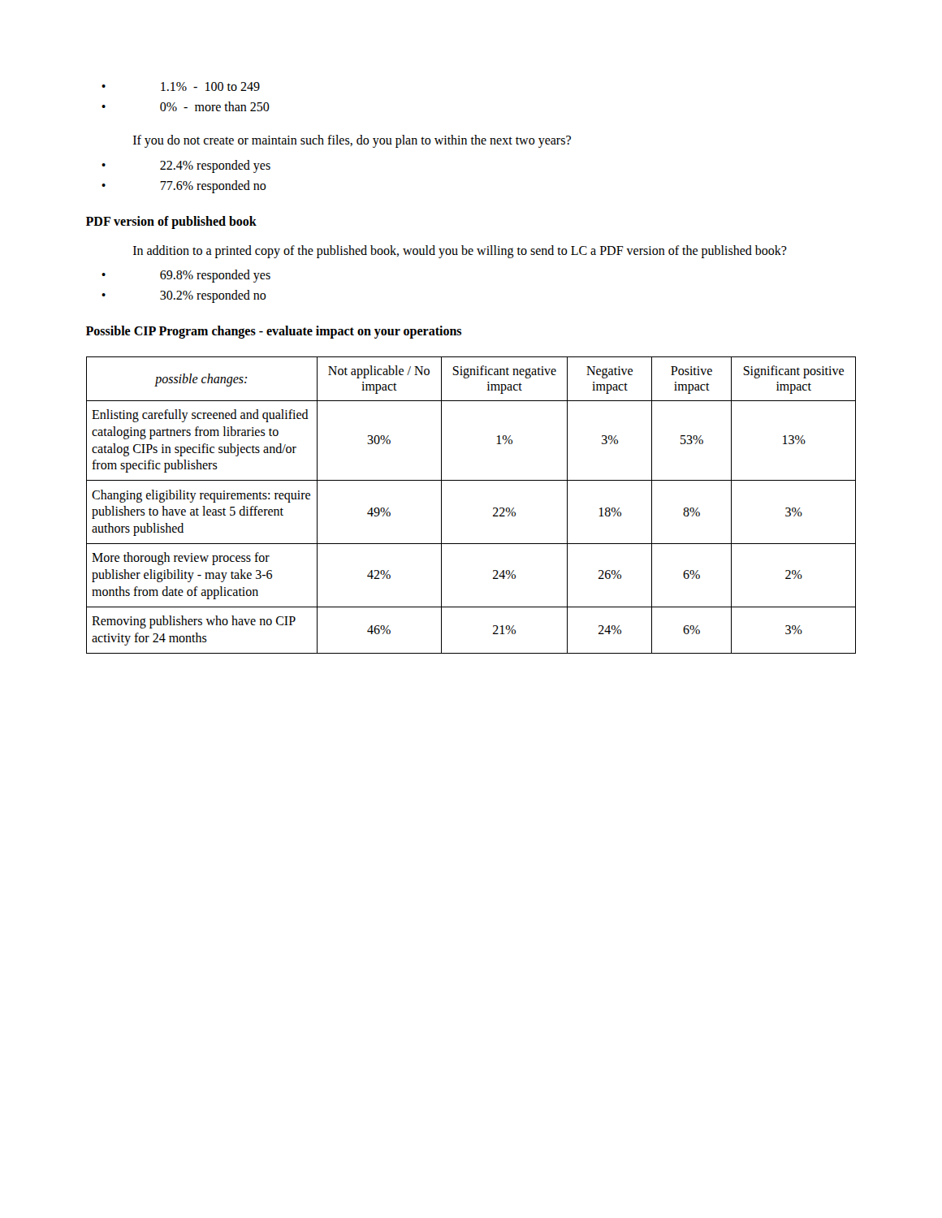•1.1% - 100 to 249
•0% - more than 250
If you do not create or maintain such files, do you plan to within the next two years?
•22.4% responded yes
•77.6% responded no
PDF version of published book
In addition to a printed copy of the published book, would you be willing to send to LC a PDF version of the published book?
•69.8% responded yes
•30.2% responded no
Possible CIP Program changes - evaluate impact on your operations
| possible changes: | Not applicable / No impact | Significant negative impact | Negative impact | Positive impact | Significant positive impact |
| --- | --- | --- | --- | --- | --- |
| Enlisting carefully screened and qualified cataloging partners from libraries to catalog CIPs in specific subjects and/or from specific publishers | 30% | 1% | 3% | 53% | 13% |
| Changing eligibility requirements: require publishers to have at least 5 different authors published | 49% | 22% | 18% | 8% | 3% |
| More thorough review process for publisher eligibility - may take 3-6 months from date of application | 42% | 24% | 26% | 6% | 2% |
| Removing publishers who have no CIP activity for 24 months | 46% | 21% | 24% | 6% | 3% |